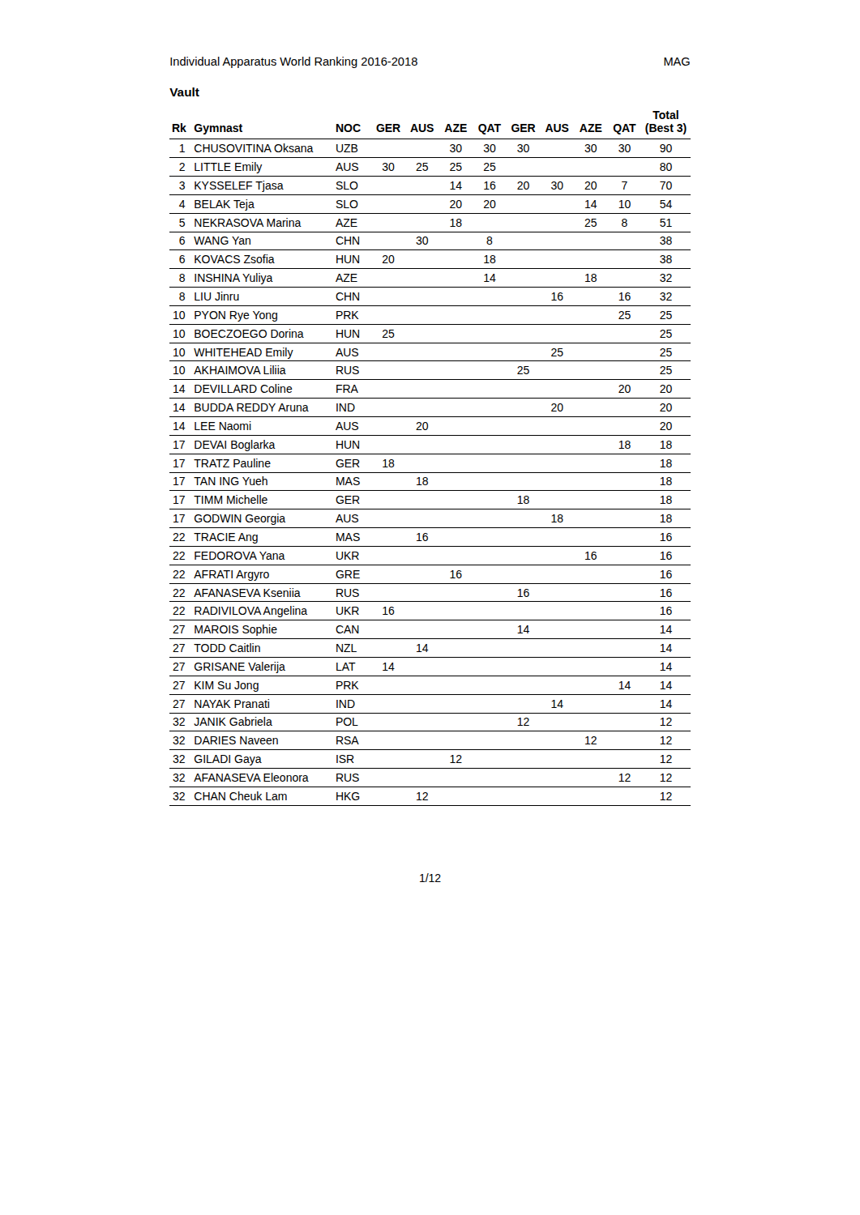Individual Apparatus World Ranking 2016-2018
MAG
Vault
| Rk | Gymnast | NOC | GER | AUS | AZE | QAT | GER | AUS | AZE | QAT | Total (Best 3) |
| --- | --- | --- | --- | --- | --- | --- | --- | --- | --- | --- | --- |
| 1 | CHUSOVITINA Oksana | UZB | | | 30 | 30 | 30 | | 30 | 30 | 90 |
| 2 | LITTLE Emily | AUS | 30 | 25 | 25 | 25 | | | | | 80 |
| 3 | KYSSELEF Tjasa | SLO | | | 14 | 16 | 20 | 30 | 20 | 7 | 70 |
| 4 | BELAK Teja | SLO | | | 20 | 20 | | | 14 | 10 | 54 |
| 5 | NEKRASOVA Marina | AZE | | | 18 | | | | 25 | 8 | 51 |
| 6 | WANG Yan | CHN | | 30 | | 8 | | | | | 38 |
| 6 | KOVACS Zsofia | HUN | 20 | | | 18 | | | | | 38 |
| 8 | INSHINA Yuliya | AZE | | | | 14 | | | 18 | | 32 |
| 8 | LIU Jinru | CHN | | | | | | 16 | | 16 | 32 |
| 10 | PYON Rye Yong | PRK | | | | | | | | 25 | 25 |
| 10 | BOECZOEGO Dorina | HUN | 25 | | | | | | | | 25 |
| 10 | WHITEHEAD Emily | AUS | | | | | | 25 | | | 25 |
| 10 | AKHAIMOVA Liliia | RUS | | | | | 25 | | | | 25 |
| 14 | DEVILLARD Coline | FRA | | | | | | | | 20 | 20 |
| 14 | BUDDA REDDY Aruna | IND | | | | | | 20 | | | 20 |
| 14 | LEE Naomi | AUS | | 20 | | | | | | | 20 |
| 17 | DEVAI Boglarka | HUN | | | | | | | | 18 | 18 |
| 17 | TRATZ Pauline | GER | 18 | | | | | | | | 18 |
| 17 | TAN ING Yueh | MAS | | 18 | | | | | | | 18 |
| 17 | TIMM Michelle | GER | | | | | 18 | | | | 18 |
| 17 | GODWIN Georgia | AUS | | | | | | 18 | | | 18 |
| 22 | TRACIE Ang | MAS | | 16 | | | | | | | 16 |
| 22 | FEDOROVA Yana | UKR | | | | | | | 16 | | 16 |
| 22 | AFRATI Argyro | GRE | | | 16 | | | | | | 16 |
| 22 | AFANASEVA Kseniia | RUS | | | | | 16 | | | | 16 |
| 22 | RADIVILOVA Angelina | UKR | 16 | | | | | | | | 16 |
| 27 | MAROIS Sophie | CAN | | | | | 14 | | | | 14 |
| 27 | TODD Caitlin | NZL | | 14 | | | | | | | 14 |
| 27 | GRISANE Valerija | LAT | 14 | | | | | | | | 14 |
| 27 | KIM Su Jong | PRK | | | | | | | | 14 | 14 |
| 27 | NAYAK Pranati | IND | | | | | | 14 | | | 14 |
| 32 | JANIK Gabriela | POL | | | | | 12 | | | | 12 |
| 32 | DARIES Naveen | RSA | | | | | | | 12 | | 12 |
| 32 | GILADI Gaya | ISR | | | 12 | | | | | | 12 |
| 32 | AFANASEVA Eleonora | RUS | | | | | | | | 12 | 12 |
| 32 | CHAN Cheuk Lam | HKG | | 12 | | | | | | | 12 |
1/12